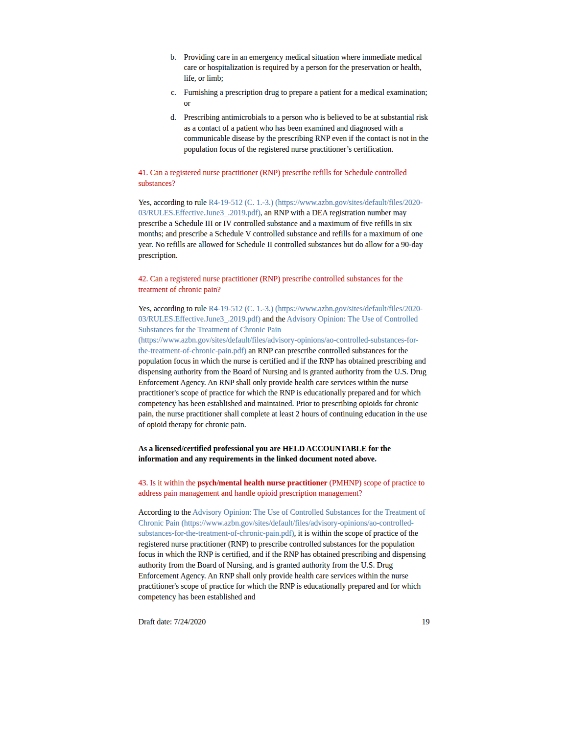Providing care in an emergency medical situation where immediate medical care or hospitalization is required by a person for the preservation or health, life, or limb;
Furnishing a prescription drug to prepare a patient for a medical examination; or
Prescribing antimicrobials to a person who is believed to be at substantial risk as a contact of a patient who has been examined and diagnosed with a communicable disease by the prescribing RNP even if the contact is not in the population focus of the registered nurse practitioner’s certification.
41. Can a registered nurse practitioner (RNP) prescribe refills for Schedule controlled substances?
Yes, according to rule R4-19-512 (C. 1.-3.) (https://www.azbn.gov/sites/default/files/2020-03/RULES.Effective.June3_.2019.pdf), an RNP with a DEA registration number may prescribe a Schedule III or IV controlled substance and a maximum of five refills in six months; and prescribe a Schedule V controlled substance and refills for a maximum of one year. No refills are allowed for Schedule II controlled substances but do allow for a 90-day prescription.
42. Can a registered nurse practitioner (RNP) prescribe controlled substances for the treatment of chronic pain?
Yes, according to rule R4-19-512 (C. 1.-3.) (https://www.azbn.gov/sites/default/files/2020-03/RULES.Effective.June3_.2019.pdf) and the Advisory Opinion: The Use of Controlled Substances for the Treatment of Chronic Pain (https://www.azbn.gov/sites/default/files/advisory-opinions/ao-controlled-substances-for-the-treatment-of-chronic-pain.pdf) an RNP can prescribe controlled substances for the population focus in which the nurse is certified and if the RNP has obtained prescribing and dispensing authority from the Board of Nursing and is granted authority from the U.S. Drug Enforcement Agency. An RNP shall only provide health care services within the nurse practitioner's scope of practice for which the RNP is educationally prepared and for which competency has been established and maintained. Prior to prescribing opioids for chronic pain, the nurse practitioner shall complete at least 2 hours of continuing education in the use of opioid therapy for chronic pain.
As a licensed/certified professional you are HELD ACCOUNTABLE for the information and any requirements in the linked document noted above.
43. Is it within the psych/mental health nurse practitioner (PMHNP) scope of practice to address pain management and handle opioid prescription management?
According to the Advisory Opinion: The Use of Controlled Substances for the Treatment of Chronic Pain (https://www.azbn.gov/sites/default/files/advisory-opinions/ao-controlled-substances-for-the-treatment-of-chronic-pain.pdf), it is within the scope of practice of the registered nurse practitioner (RNP) to prescribe controlled substances for the population focus in which the RNP is certified, and if the RNP has obtained prescribing and dispensing authority from the Board of Nursing, and is granted authority from the U.S. Drug Enforcement Agency. An RNP shall only provide health care services within the nurse practitioner's scope of practice for which the RNP is educationally prepared and for which competency has been established and
Draft date: 7/24/2020 19